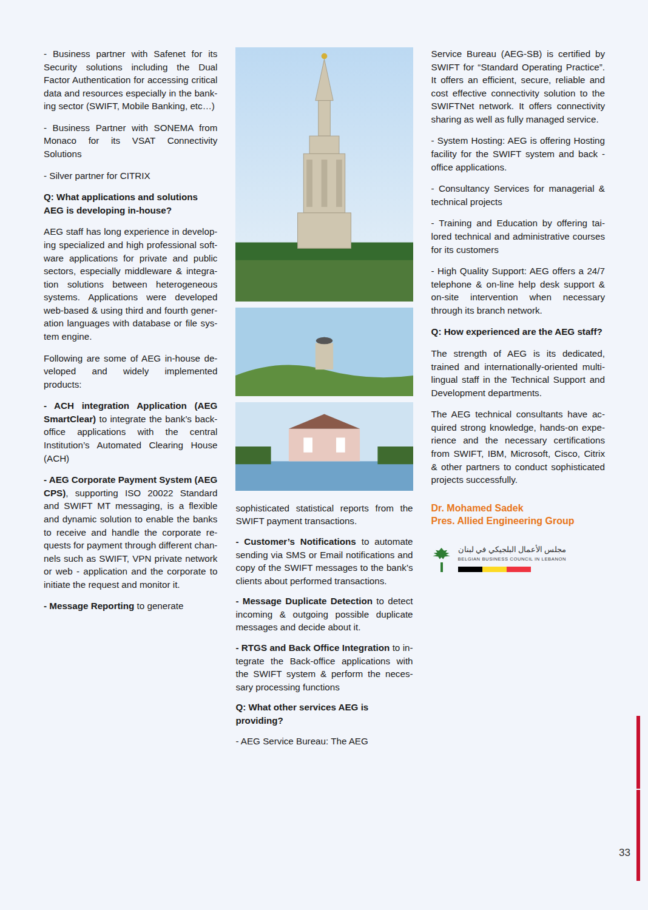- Business partner with Safenet for its Security solutions including the Dual Factor Authentication for accessing critical data and resources especially in the banking sector (SWIFT, Mobile Banking, etc…)
- Business Partner with SONEMA from Monaco for its VSAT Connectivity Solutions
- Silver partner for CITRIX
Q: What applications and solutions AEG is developing in-house?
AEG staff has long experience in developing specialized and high professional software applications for private and public sectors, especially middleware & integration solutions between heterogeneous systems. Applications were developed web-based & using third and fourth generation languages with database or file system engine.
Following are some of AEG in-house developed and widely implemented products:
- ACH integration Application (AEG SmartClear) to integrate the bank’s back-office applications with the central Institution’s Automated Clearing House (ACH)
- AEG Corporate Payment System (AEG CPS), supporting ISO 20022 Standard and SWIFT MT messaging, is a flexible and dynamic solution to enable the banks to receive and handle the corporate requests for payment through different channels such as SWIFT, VPN private network or web - application and the corporate to initiate the request and monitor it.
- Message Reporting to generate
sophisticated statistical reports from the SWIFT payment transactions.
- Customer’s Notifications to automate sending via SMS or Email notifications and copy of the SWIFT messages to the bank’s clients about performed transactions.
- Message Duplicate Detection to detect incoming & outgoing possible duplicate messages and decide about it.
- RTGS and Back Office Integration to integrate the Back-office applications with the SWIFT system & perform the necessary processing functions
Q: What other services AEG is providing?
- AEG Service Bureau: The AEG
Service Bureau (AEG-SB) is certified by SWIFT for “Standard Operating Practice”. It offers an efficient, secure, reliable and cost effective connectivity solution to the SWIFTNet network. It offers connectivity sharing as well as fully managed service.
- System Hosting: AEG is offering Hosting facility for the SWIFT system and back - office applications.
- Consultancy Services for managerial & technical projects
- Training and Education by offering tailored technical and administrative courses for its customers
- High Quality Support: AEG offers a 24/7 telephone & on-line help desk support & on-site intervention when necessary through its branch network.
Q: How experienced are the AEG staff?
The strength of AEG is its dedicated, trained and internationally-oriented multi-lingual staff in the Technical Support and Development departments.
The AEG technical consultants have acquired strong knowledge, hands-on experience and the necessary certifications from SWIFT, IBM, Microsoft, Cisco, Citrix & other partners to conduct sophisticated projects successfully.
Dr. Mohamed Sadek Pres. Allied Engineering Group
مجلس الأعمال البلجيكي في لبنان
Belgian Business Council in Lebanon
33